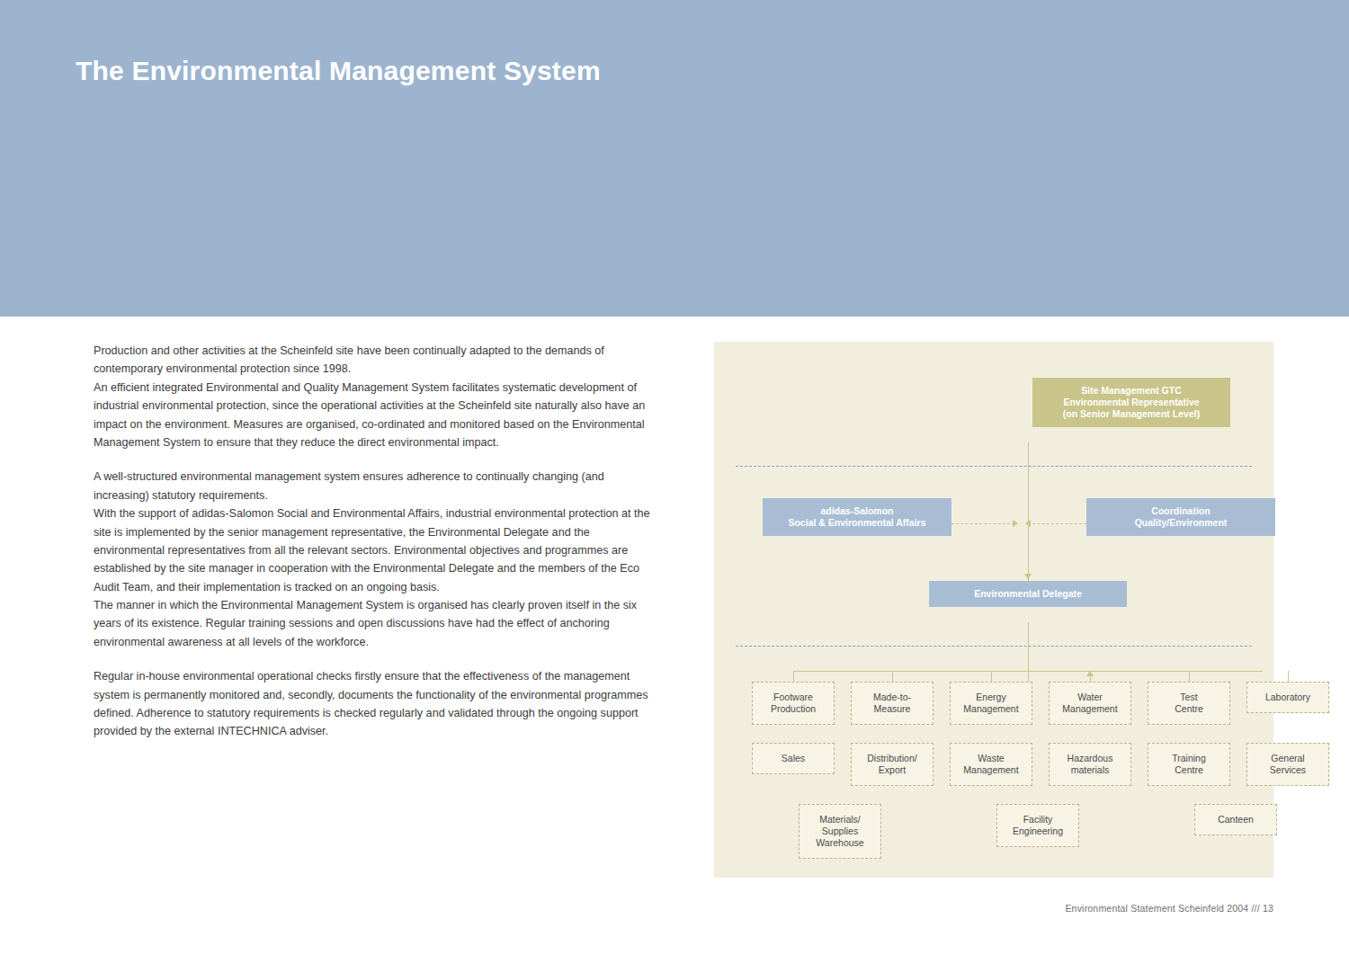The Environmental Management System
Production and other activities at the Scheinfeld site have been continually adapted to the demands of contemporary environmental protection since 1998.
An efficient integrated Environmental and Quality Management System facilitates systematic development of industrial environmental protection, since the operational activities at the Scheinfeld site naturally also have an impact on the environment. Measures are organised, co-ordinated and monitored based on the Environmental Management System to ensure that they reduce the direct environmental impact.
A well-structured environmental management system ensures adherence to continually changing (and increasing) statutory requirements.
With the support of adidas-Salomon Social and Environmental Affairs, industrial environmental protection at the site is implemented by the senior management representative, the Environmental Delegate and the environmental representatives from all the relevant sectors. Environmental objectives and programmes are established by the site manager in cooperation with the Environmental Delegate and the members of the Eco Audit Team, and their implementation is tracked on an ongoing basis.
The manner in which the Environmental Management System is organised has clearly proven itself in the six years of its existence. Regular training sessions and open discussions have had the effect of anchoring environmental awareness at all levels of the workforce.
Regular in-house environmental operational checks firstly ensure that the effectiveness of the management system is permanently monitored and, secondly, documents the functionality of the environmental programmes defined. Adherence to statutory requirements is checked regularly and validated through the ongoing support provided by the external INTECHNICA adviser.
Site Management GTC
Environmental Representative
(on Senior Management Level)
adidas-Salomon
Social & Environmental Affairs
Coordination
Quality/Environment
Environmental Delegate
Footware
Production
Made-to-
Measure
Energy
Management
Water
Management
Test
Centre
Laboratory
Sales
Distribution/
Export
Waste
Management
Hazardous
materials
Training
Centre
General
Services
Materials/
Supplies
Warehouse
Facility
Engineering
Canteen
Environmental Statement Scheinfeld 2004 /// 13